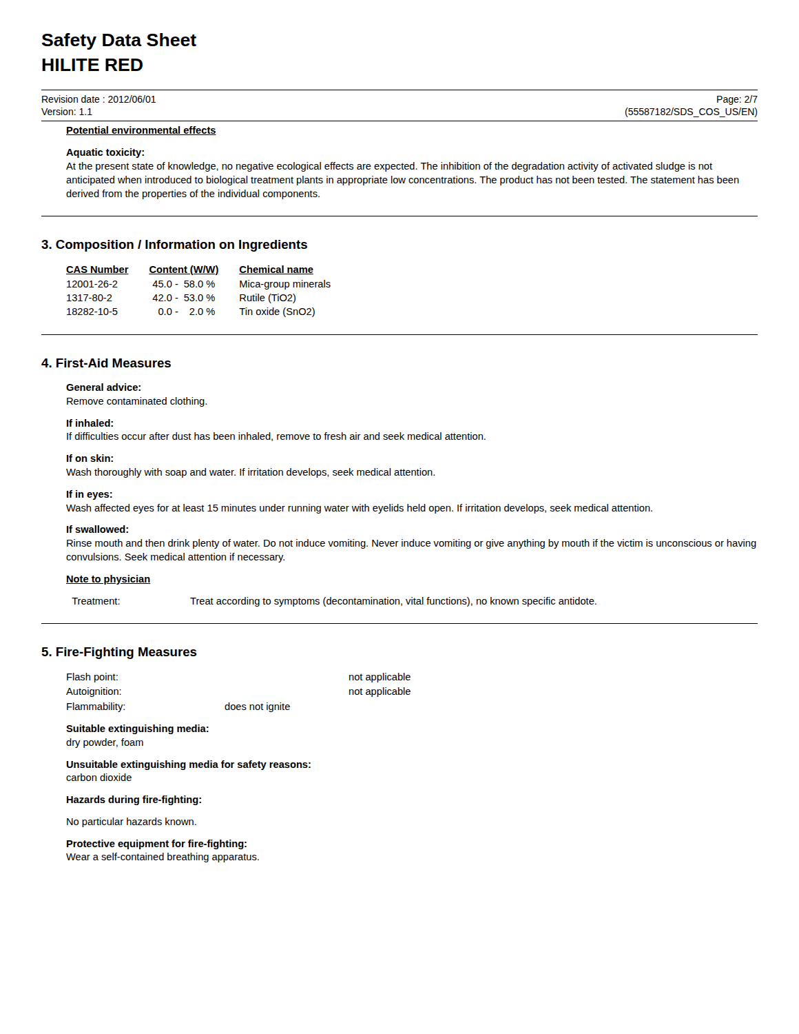Safety Data Sheet
HILITE RED
Revision date : 2012/06/01
Version: 1.1
Page: 2/7
(55587182/SDS_COS_US/EN)
Potential environmental effects
Aquatic toxicity:
At the present state of knowledge, no negative ecological effects are expected. The inhibition of the degradation activity of activated sludge is not anticipated when introduced to biological treatment plants in appropriate low concentrations. The product has not been tested. The statement has been derived from the properties of the individual components.
3. Composition / Information on Ingredients
| CAS Number | Content (W/W) | Chemical name |
| --- | --- | --- |
| 12001-26-2 | 45.0 - | 58.0 | % | Mica-group minerals |
| 1317-80-2 | 42.0 - | 53.0 | % | Rutile (TiO2) |
| 18282-10-5 | 0.0 - | 2.0 | % | Tin oxide (SnO2) |
4. First-Aid Measures
General advice:
Remove contaminated clothing.
If inhaled:
If difficulties occur after dust has been inhaled, remove to fresh air and seek medical attention.
If on skin:
Wash thoroughly with soap and water. If irritation develops, seek medical attention.
If in eyes:
Wash affected eyes for at least 15 minutes under running water with eyelids held open. If irritation develops, seek medical attention.
If swallowed:
Rinse mouth and then drink plenty of water. Do not induce vomiting. Never induce vomiting or give anything by mouth if the victim is unconscious or having convulsions. Seek medical attention if necessary.
Note to physician
| Treatment: | Treat according to symptoms (decontamination, vital functions), no known specific antidote. |
5. Fire-Fighting Measures
| Flash point: | | not applicable |
| Autoignition: | | not applicable |
| Flammability: | does not ignite | |
Suitable extinguishing media:
dry powder, foam
Unsuitable extinguishing media for safety reasons:
carbon dioxide
Hazards during fire-fighting:
No particular hazards known.
Protective equipment for fire-fighting:
Wear a self-contained breathing apparatus.